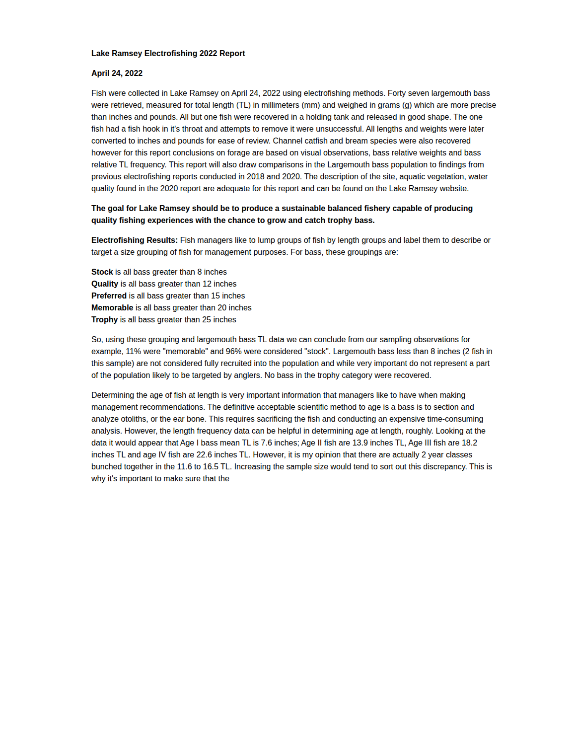Lake Ramsey Electrofishing 2022 Report
April 24, 2022
Fish were collected in Lake Ramsey on April 24, 2022 using electrofishing methods. Forty seven largemouth bass were retrieved, measured for total length (TL) in millimeters (mm) and weighed in grams (g) which are more precise than inches and pounds. All but one fish were recovered in a holding tank and released in good shape. The one fish had a fish hook in it's throat and attempts to remove it were unsuccessful. All lengths and weights were later converted to inches and pounds for ease of review. Channel catfish and bream species were also recovered however for this report conclusions on forage are based on visual observations, bass relative weights and bass relative TL frequency. This report will also draw comparisons in the Largemouth bass population to findings from previous electrofishing reports conducted in 2018 and 2020. The description of the site, aquatic vegetation, water quality found in the 2020 report are adequate for this report and can be found on the Lake Ramsey website.
The goal for Lake Ramsey should be to produce a sustainable balanced fishery capable of producing quality fishing experiences with the chance to grow and catch trophy bass.
Electrofishing Results: Fish managers like to lump groups of fish by length groups and label them to describe or target a size grouping of fish for management purposes. For bass, these groupings are:
Stock is all bass greater than 8 inches
Quality is all bass greater than 12 inches
Preferred is all bass greater than 15 inches
Memorable is all bass greater than 20 inches
Trophy is all bass greater than 25 inches
So, using these grouping and largemouth bass TL data we can conclude from our sampling observations for example, 11% were "memorable" and 96% were considered "stock". Largemouth bass less than 8 inches (2 fish in this sample) are not considered fully recruited into the population and while very important do not represent a part of the population likely to be targeted by anglers. No bass in the trophy category were recovered.
Determining the age of fish at length is very important information that managers like to have when making management recommendations. The definitive acceptable scientific method to age is a bass is to section and analyze otoliths, or the ear bone. This requires sacrificing the fish and conducting an expensive time-consuming analysis. However, the length frequency data can be helpful in determining age at length, roughly. Looking at the data it would appear that Age I bass mean TL is 7.6 inches; Age II fish are 13.9 inches TL, Age III fish are 18.2 inches TL and age IV fish are 22.6 inches TL. However, it is my opinion that there are actually 2 year classes bunched together in the 11.6 to 16.5 TL. Increasing the sample size would tend to sort out this discrepancy. This is why it's important to make sure that the